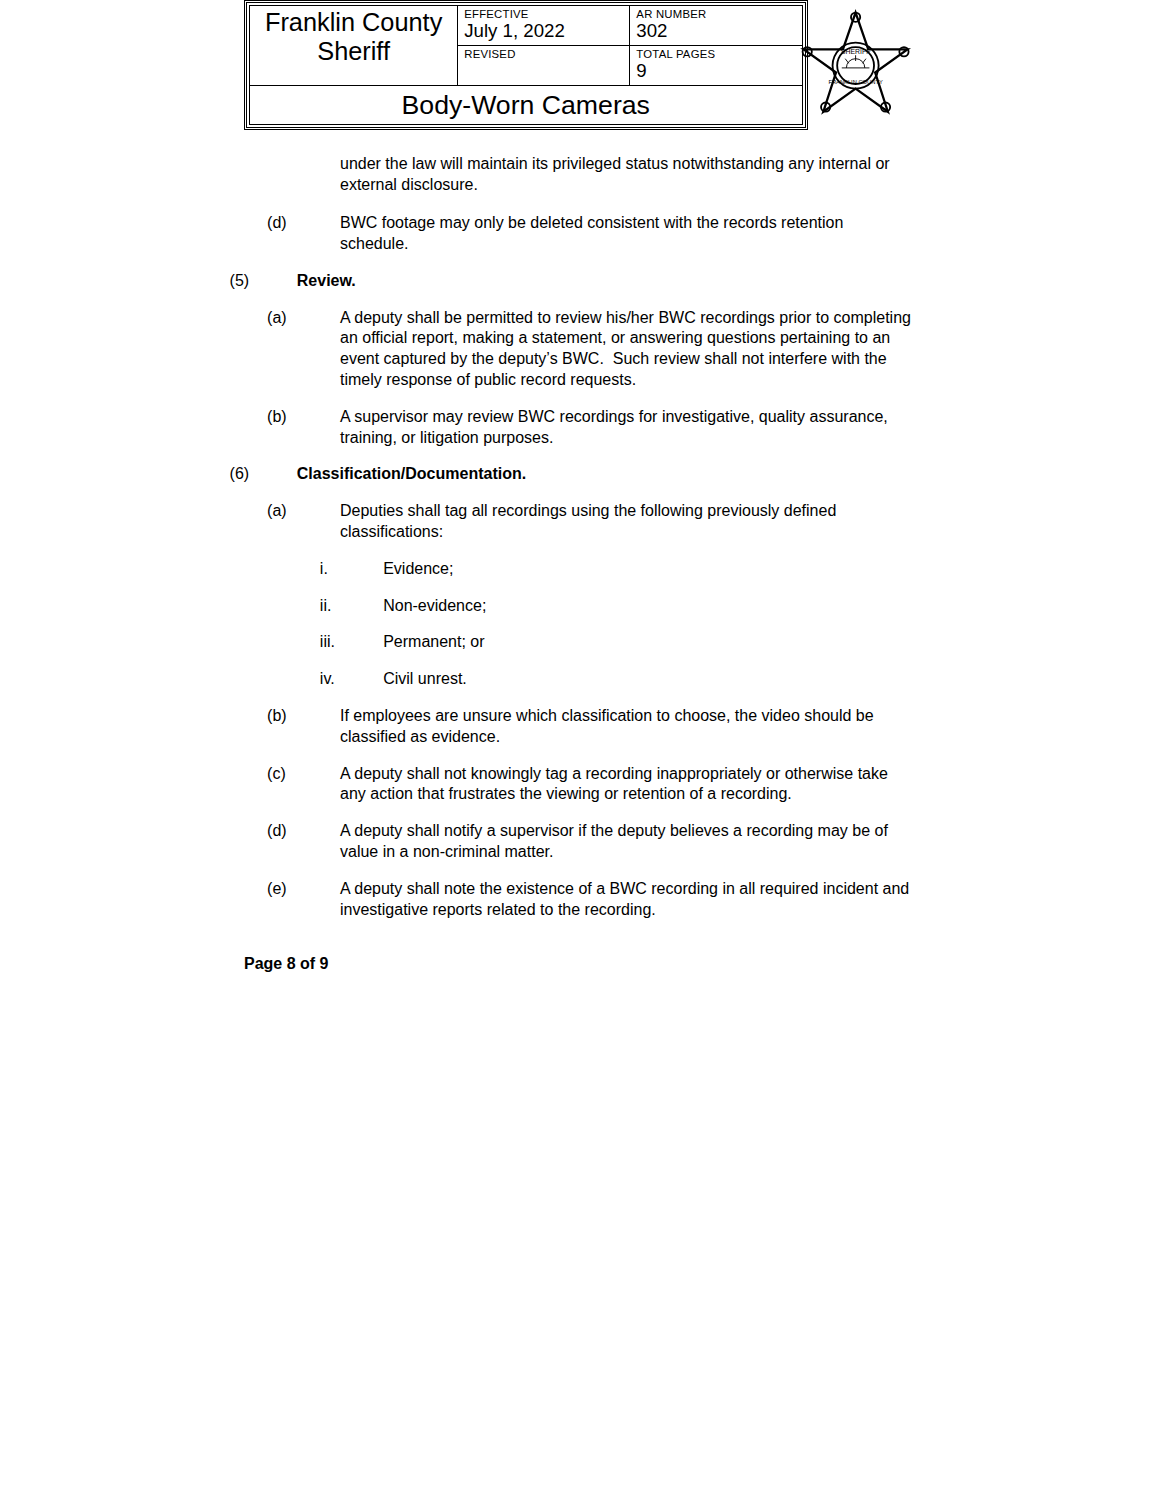| Franklin County Sheriff | EFFECTIVE July 1, 2022 | AR NUMBER 302 |
| REVISED | TOTAL PAGES 9 |
| Body-Worn Cameras |
SHERIFF FRANKLIN COUNTY
under the law will maintain its privileged status notwithstanding any internal or external disclosure.
(d) BWC footage may only be deleted consistent with the records retention schedule.
(5) Review.
(a) A deputy shall be permitted to review his/her BWC recordings prior to completing an official report, making a statement, or answering questions pertaining to an event captured by the deputy’s BWC. Such review shall not interfere with the timely response of public record requests.
(b) A supervisor may review BWC recordings for investigative, quality assurance, training, or litigation purposes.
(6) Classification/Documentation.
(a) Deputies shall tag all recordings using the following previously defined classifications:
i. Evidence;
ii. Non-evidence;
iii. Permanent; or
iv. Civil unrest.
(b) If employees are unsure which classification to choose, the video should be classified as evidence.
(c) A deputy shall not knowingly tag a recording inappropriately or otherwise take any action that frustrates the viewing or retention of a recording.
(d) A deputy shall notify a supervisor if the deputy believes a recording may be of value in a non-criminal matter.
(e) A deputy shall note the existence of a BWC recording in all required incident and investigative reports related to the recording.
Page 8 of 9